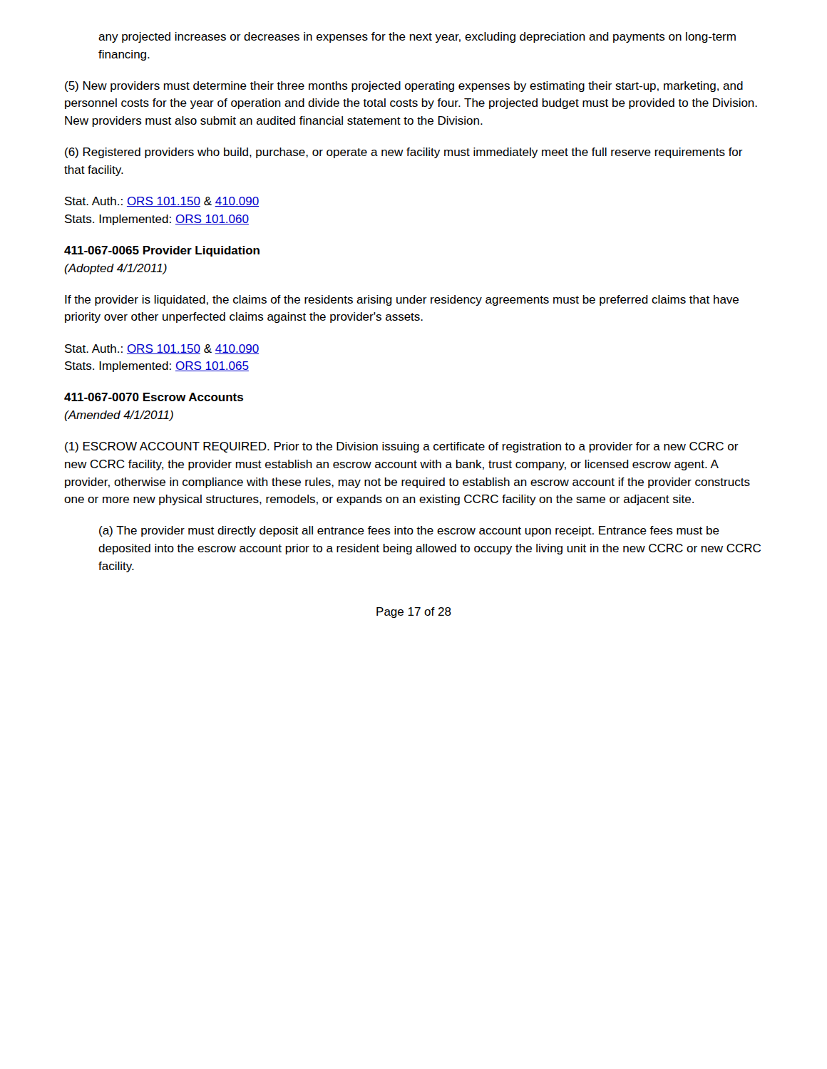any projected increases or decreases in expenses for the next year, excluding depreciation and payments on long-term financing.
(5) New providers must determine their three months projected operating expenses by estimating their start-up, marketing, and personnel costs for the year of operation and divide the total costs by four. The projected budget must be provided to the Division. New providers must also submit an audited financial statement to the Division.
(6) Registered providers who build, purchase, or operate a new facility must immediately meet the full reserve requirements for that facility.
Stat. Auth.: ORS 101.150 & 410.090
Stats. Implemented: ORS 101.060
411-067-0065 Provider Liquidation
(Adopted 4/1/2011)
If the provider is liquidated, the claims of the residents arising under residency agreements must be preferred claims that have priority over other unperfected claims against the provider's assets.
Stat. Auth.: ORS 101.150 & 410.090
Stats. Implemented: ORS 101.065
411-067-0070 Escrow Accounts
(Amended 4/1/2011)
(1) ESCROW ACCOUNT REQUIRED. Prior to the Division issuing a certificate of registration to a provider for a new CCRC or new CCRC facility, the provider must establish an escrow account with a bank, trust company, or licensed escrow agent. A provider, otherwise in compliance with these rules, may not be required to establish an escrow account if the provider constructs one or more new physical structures, remodels, or expands on an existing CCRC facility on the same or adjacent site.
(a) The provider must directly deposit all entrance fees into the escrow account upon receipt. Entrance fees must be deposited into the escrow account prior to a resident being allowed to occupy the living unit in the new CCRC or new CCRC facility.
Page 17 of 28